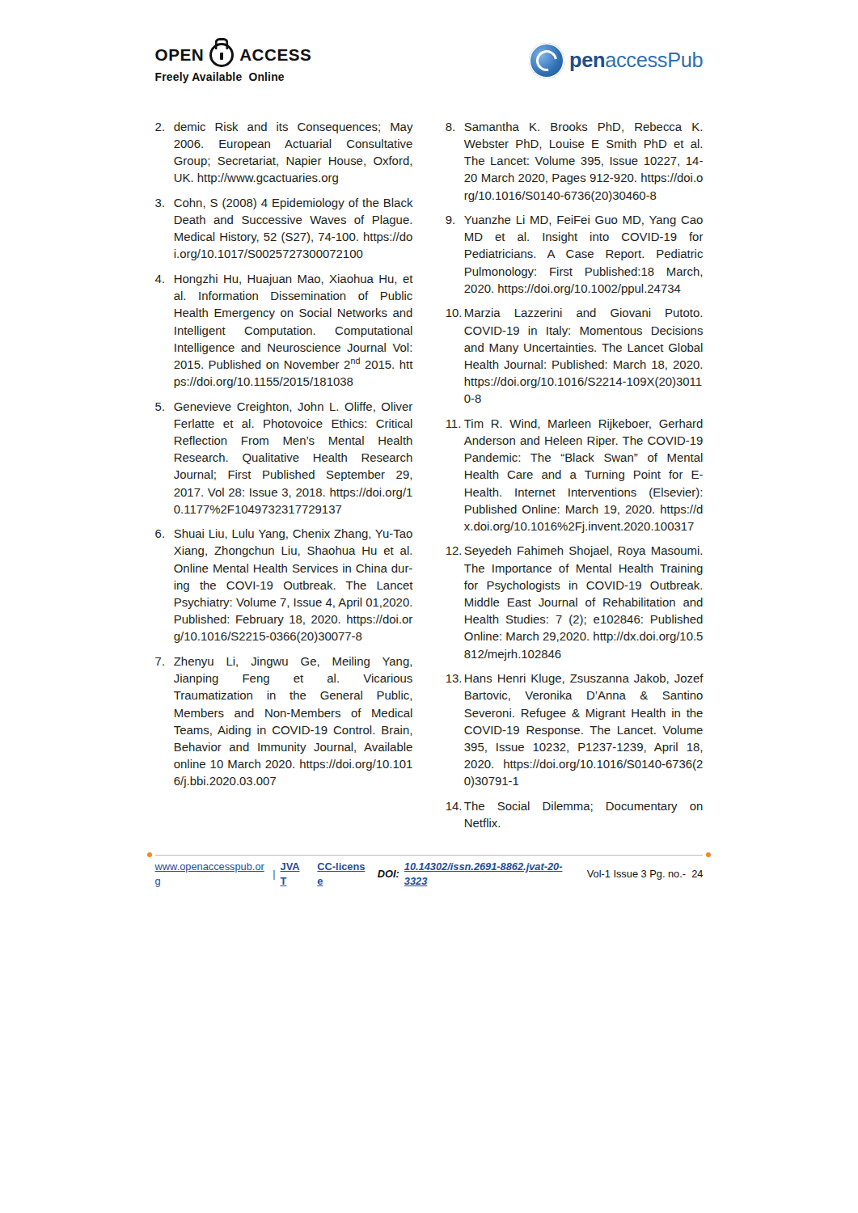OPEN ACCESS
Freely Available Online
penaccessPub
demic Risk and its Consequences; May 2006. European Actuarial Consultative Group; Secretariat, Napier House, Oxford, UK. http://www.gcactuaries.org
Cohn, S (2008) 4 Epidemiology of the Black Death and Successive Waves of Plague. Medical History, 52 (S27), 74-100. https://doi.org/10.1017/S0025727300072100
Hongzhi Hu, Huajuan Mao, Xiaohua Hu, et al. Information Dissemination of Public Health Emergency on Social Networks and Intelligent Computation. Computational Intelligence and Neuroscience Journal Vol: 2015. Published on November 2nd 2015. https://doi.org/10.1155/2015/181038
Genevieve Creighton, John L. Oliffe, Oliver Ferlatte et al. Photovoice Ethics: Critical Reflection From Men’s Mental Health Research. Qualitative Health Research Journal; First Published September 29, 2017. Vol 28: Issue 3, 2018. https://doi.org/10.1177%2F1049732317729137
Shuai Liu, Lulu Yang, Chenix Zhang, Yu-Tao Xiang, Zhongchun Liu, Shaohua Hu et al. Online Mental Health Services in China during the COVI-19 Outbreak. The Lancet Psychiatry: Volume 7, Issue 4, April 01,2020. Published: February 18, 2020. https://doi.org/10.1016/S2215-0366(20)30077-8
Zhenyu Li, Jingwu Ge, Meiling Yang, Jianping Feng et al. Vicarious Traumatization in the General Public, Members and Non-Members of Medical Teams, Aiding in COVID-19 Control. Brain, Behavior and Immunity Journal, Available online 10 March 2020. https://doi.org/10.1016/j.bbi.2020.03.007
Samantha K. Brooks PhD, Rebecca K. Webster PhD, Louise E Smith PhD et al. The Lancet: Volume 395, Issue 10227, 14-20 March 2020, Pages 912-920. https://doi.org/10.1016/S0140-6736(20)30460-8
Yuanzhe Li MD, FeiFei Guo MD, Yang Cao MD et al. Insight into COVID-19 for Pediatricians. A Case Report. Pediatric Pulmonology: First Published:18 March, 2020. https://doi.org/10.1002/ppul.24734
Marzia Lazzerini and Giovani Putoto. COVID-19 in Italy: Momentous Decisions and Many Uncertainties. The Lancet Global Health Journal: Published: March 18, 2020. https://doi.org/10.1016/S2214-109X(20)30110-8
Tim R. Wind, Marleen Rijkeboer, Gerhard Anderson and Heleen Riper. The COVID-19 Pandemic: The “Black Swan” of Mental Health Care and a Turning Point for E-Health. Internet Interventions (Elsevier): Published Online: March 19, 2020. https://dx.doi.org/10.1016%2Fj.invent.2020.100317
Seyedeh Fahimeh Shojael, Roya Masoumi. The Importance of Mental Health Training for Psychologists in COVID-19 Outbreak. Middle East Journal of Rehabilitation and Health Studies: 7 (2); e102846: Published Online: March 29,2020. http://dx.doi.org/10.5812/mejrh.102846
Hans Henri Kluge, Zsuszanna Jakob, Jozef Bartovic, Veronika D’Anna & Santino Severoni. Refugee & Migrant Health in the COVID-19 Response. The Lancet. Volume 395, Issue 10232, P1237-1239, April 18, 2020. https://doi.org/10.1016/S0140-6736(20)30791-1
The Social Dilemma; Documentary on Netflix.
www.openaccesspub.org | JVAT CC-license DOI: 10.14302/issn.2691-8862.jvat-20-3323 Vol-1 Issue 3 Pg. no.- 24